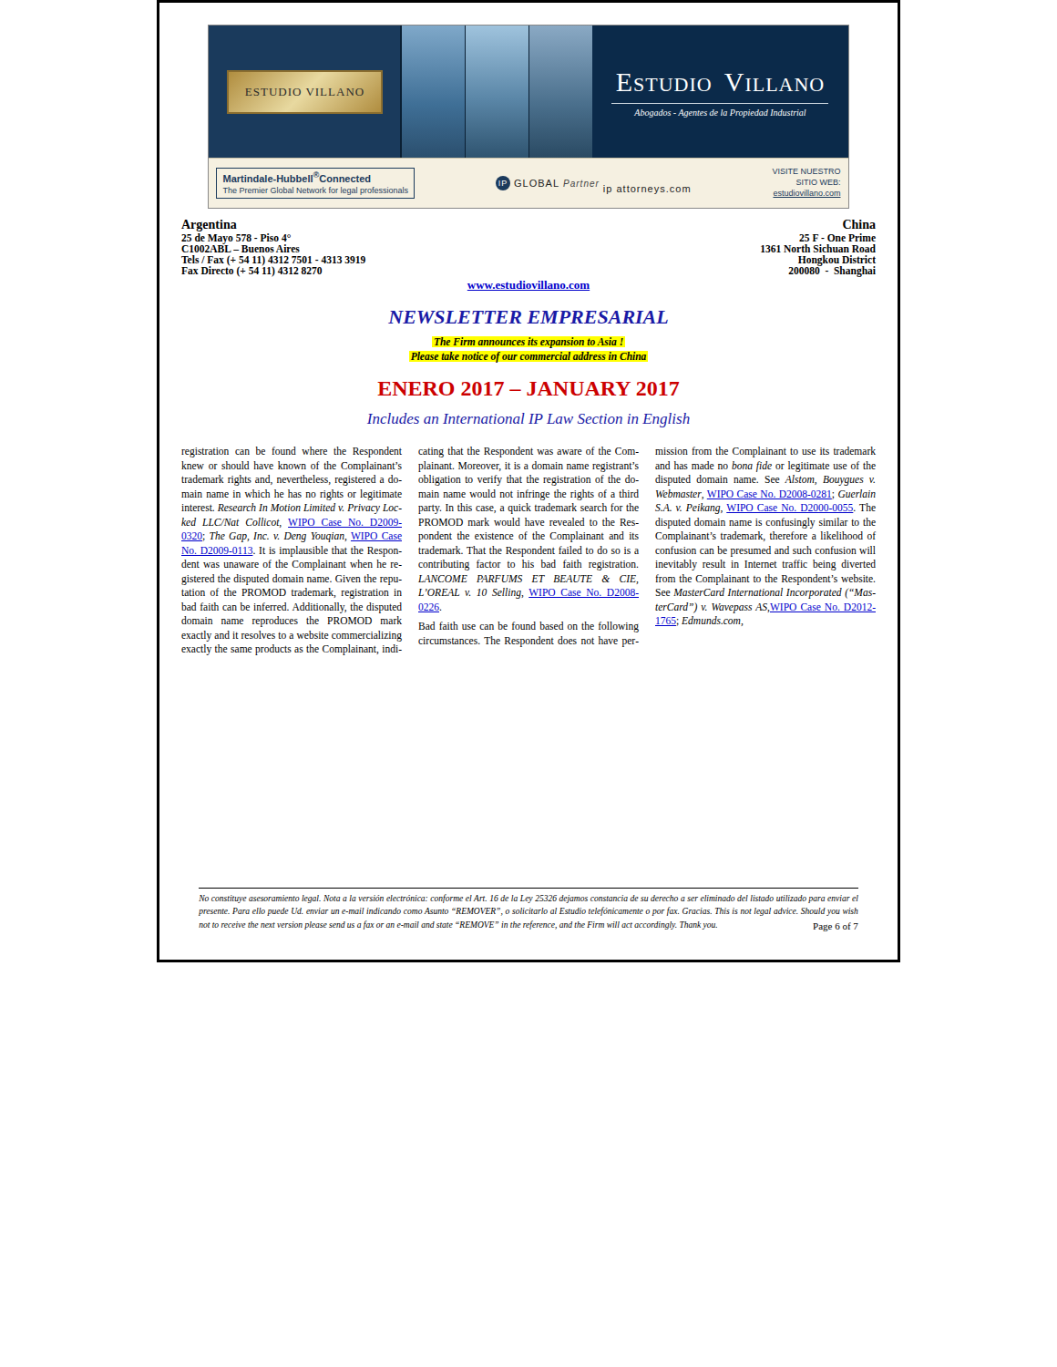ESTUDIO VILLANO
ESTUDIO VILLANO
Abogados - Agentes de la Propiedad Industrial
Martindale-Hubbell®Connected
The Premier Global Network for legal professionals
IP GLOBAL Partner
ip attorneys.com
VISITE NUESTRO
SITIO WEB:
estudiovillano.com
Argentina
25 de Mayo 578 - Piso 4°
C1002ABL – Buenos Aires
Tels / Fax (+ 54 11) 4312 7501 - 4313 3919
Fax Directo (+ 54 11) 4312 8270
China
25 F - One Prime
1361 North Sichuan Road
Hongkou District
200080 - Shanghai
www.estudiovillano.com
NEWSLETTER EMPRESARIAL
The Firm announces its expansion to Asia !
Please take notice of our commercial address in China
ENERO 2017 – JANUARY 2017
Includes an International IP Law Section in English
registration can be found where the Respondent knew or should have known of the Complainant’s trademark rights and, nevertheless, registered a domain name in which he has no rights or legitimate interest. Research In Motion Limited v. Privacy Locked LLC/Nat Collicot, WIPO Case No. D2009-0320; The Gap, Inc. v. Deng Youqian, WIPO Case No. D2009-0113. It is implausible that the Respondent was unaware of the Complainant when he registered the disputed domain name. Given the reputation of the PROMOD trademark, registration in bad faith can be inferred. Additionally, the disputed domain name reproduces the PROMOD mark exactly and it resolves to a website commercializing exactly the same products as the Complainant, indicating that the Respondent was aware of the Complainant. Moreover, it is a domain name registrant’s obligation to verify that the registration of the domain name would not infringe the rights of a third party. In this case, a quick trademark search for the PROMOD mark would have revealed to the Respondent the existence of the Complainant and its trademark. That the Respondent failed to do so is a contributing factor to his bad faith registration. LANCOME PARFUMS ET BEAUTE & CIE, L’OREAL v. 10 Selling, WIPO Case No. D2008-0226.
Bad faith use can be found based on the following circumstances. The Respondent does not have permission from the Complainant to use its trademark and has made no bona fide or legitimate use of the disputed domain name. See Alstom, Bouygues v. Webmaster, WIPO Case No. D2008-0281; Guerlain S.A. v. Peikang, WIPO Case No. D2000-0055. The disputed domain name is confusingly similar to the Complainant’s trademark, therefore a likelihood of confusion can be presumed and such confusion will inevitably result in Internet traffic being diverted from the Complainant to the Respondent’s website. See MasterCard International Incorporated (“MasterCard”) v. Wavepass AS,WIPO Case No. D2012-1765; Edmunds.com,
No constituye asesoramiento legal. Nota a la versión electrónica: conforme el Art. 16 de la Ley 25326 dejamos constancia de su derecho a ser eliminado del listado utilizado para enviar el presente. Para ello puede Ud. enviar un e-mail indicando como Asunto “REMOVER”, o solicitarlo al Estudio telefónicamente o por fax. Gracias. This is not legal advice. Should you wish not to receive the next version please send us a fax or an e-mail and state “REMOVE” in the reference, and the Firm will act accordingly. Thank you. Page 6 of 7